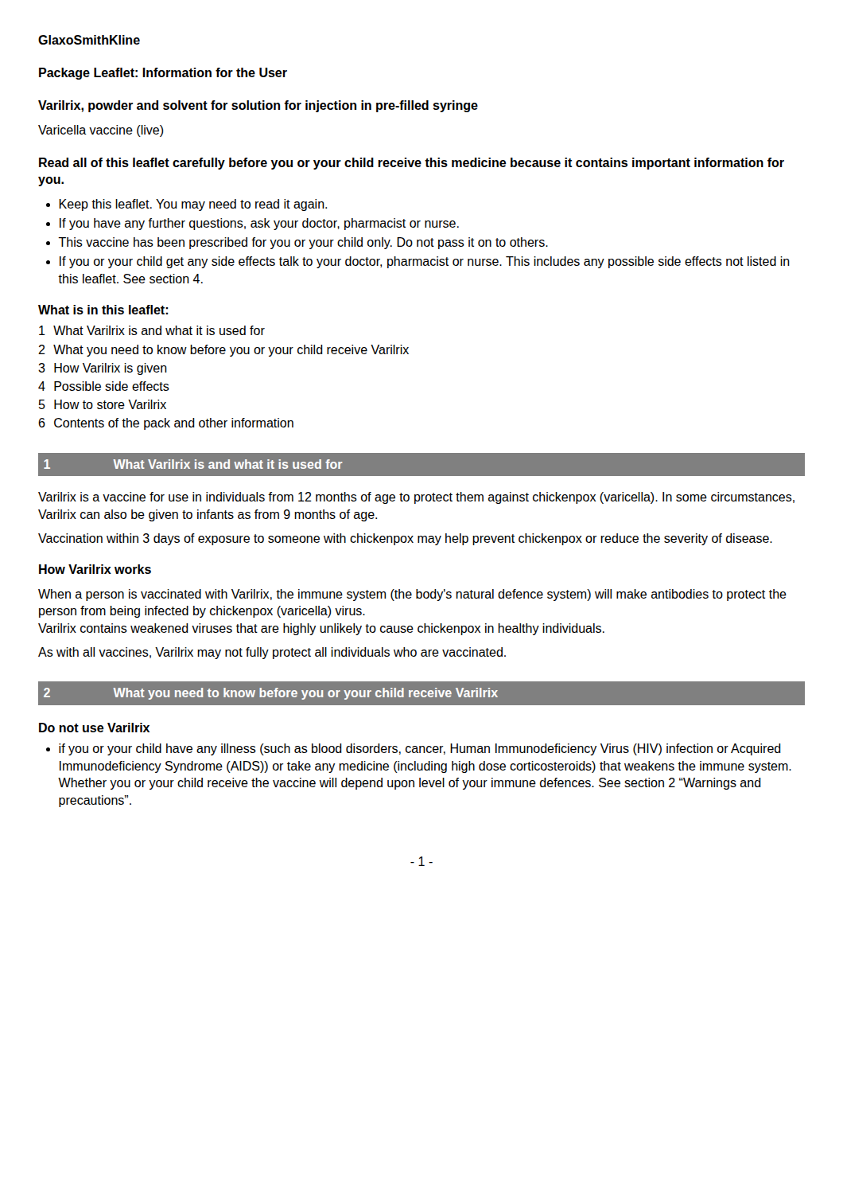GlaxoSmithKline
Package Leaflet: Information for the User
Varilrix, powder and solvent for solution for injection in pre-filled syringe
Varicella vaccine (live)
Read all of this leaflet carefully before you or your child receive this medicine because it contains important information for you.
Keep this leaflet. You may need to read it again.
If you have any further questions, ask your doctor, pharmacist or nurse.
This vaccine has been prescribed for you or your child only. Do not pass it on to others.
If you or your child get any side effects talk to your doctor, pharmacist or nurse. This includes any possible side effects not listed in this leaflet. See section 4.
What is in this leaflet:
1 What Varilrix is and what it is used for
2 What you need to know before you or your child receive Varilrix
3 How Varilrix is given
4 Possible side effects
5 How to store Varilrix
6 Contents of the pack and other information
1 What Varilrix is and what it is used for
Varilrix is a vaccine for use in individuals from 12 months of age to protect them against chickenpox (varicella). In some circumstances, Varilrix can also be given to infants as from 9 months of age.
Vaccination within 3 days of exposure to someone with chickenpox may help prevent chickenpox or reduce the severity of disease.
How Varilrix works
When a person is vaccinated with Varilrix, the immune system (the body's natural defence system) will make antibodies to protect the person from being infected by chickenpox (varicella) virus.
Varilrix contains weakened viruses that are highly unlikely to cause chickenpox in healthy individuals.
As with all vaccines, Varilrix may not fully protect all individuals who are vaccinated.
2 What you need to know before you or your child receive Varilrix
Do not use Varilrix
if you or your child have any illness (such as blood disorders, cancer, Human Immunodeficiency Virus (HIV) infection or Acquired Immunodeficiency Syndrome (AIDS)) or take any medicine (including high dose corticosteroids) that weakens the immune system.
Whether you or your child receive the vaccine will depend upon level of your immune defences. See section 2 “Warnings and precautions”.
- 1 -